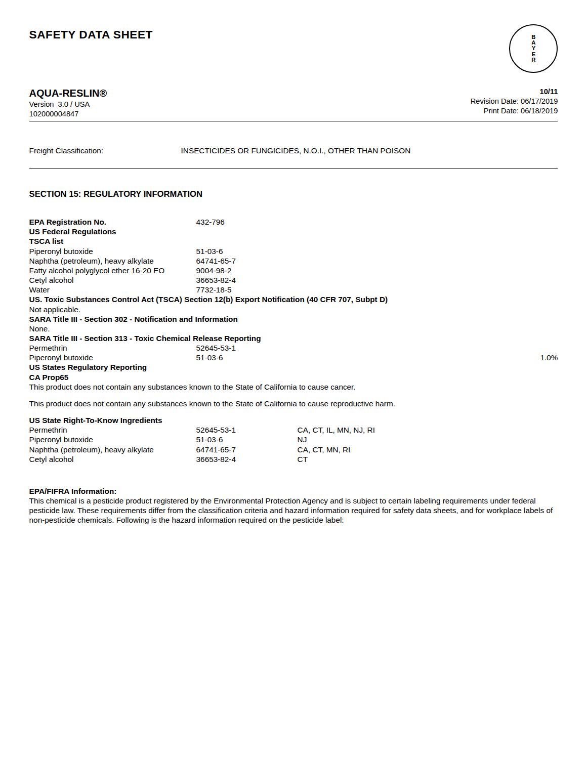SAFETY DATA SHEET
BAYER
AQUA-RESLIN®
Version 3.0 / USA
102000004847
10/11
Revision Date: 06/17/2019
Print Date: 06/18/2019
Freight Classification:
INSECTICIDES OR FUNGICIDES, N.O.I., OTHER THAN POISON
SECTION 15: REGULATORY INFORMATION
| EPA Registration No. | 432-796 | |
US Federal Regulations
TSCA list
| Piperonyl butoxide | 51-03-6 | |
| Naphtha (petroleum), heavy alkylate | 64741-65-7 | |
| Fatty alcohol polyglycol ether 16-20 EO | 9004-98-2 | |
| Cetyl alcohol | 36653-82-4 | |
| Water | 7732-18-5 | |
US. Toxic Substances Control Act (TSCA) Section 12(b) Export Notification (40 CFR 707, Subpt D)
Not applicable.
SARA Title III - Section 302 - Notification and Information
None.
SARA Title III - Section 313 - Toxic Chemical Release Reporting
| Permethrin | 52645-53-1 | |
| Piperonyl butoxide | 51-03-6 | 1.0% |
US States Regulatory Reporting
CA Prop65
This product does not contain any substances known to the State of California to cause cancer.
This product does not contain any substances known to the State of California to cause reproductive harm.
US State Right-To-Know Ingredients
| Permethrin | 52645-53-1 | CA, CT, IL, MN, NJ, RI |
| Piperonyl butoxide | 51-03-6 | NJ |
| Naphtha (petroleum), heavy alkylate | 64741-65-7 | CA, CT, MN, RI |
| Cetyl alcohol | 36653-82-4 | CT |
EPA/FIFRA Information:
This chemical is a pesticide product registered by the Environmental Protection Agency and is subject to certain labeling requirements under federal pesticide law. These requirements differ from the classification criteria and hazard information required for safety data sheets, and for workplace labels of non-pesticide chemicals. Following is the hazard information required on the pesticide label: